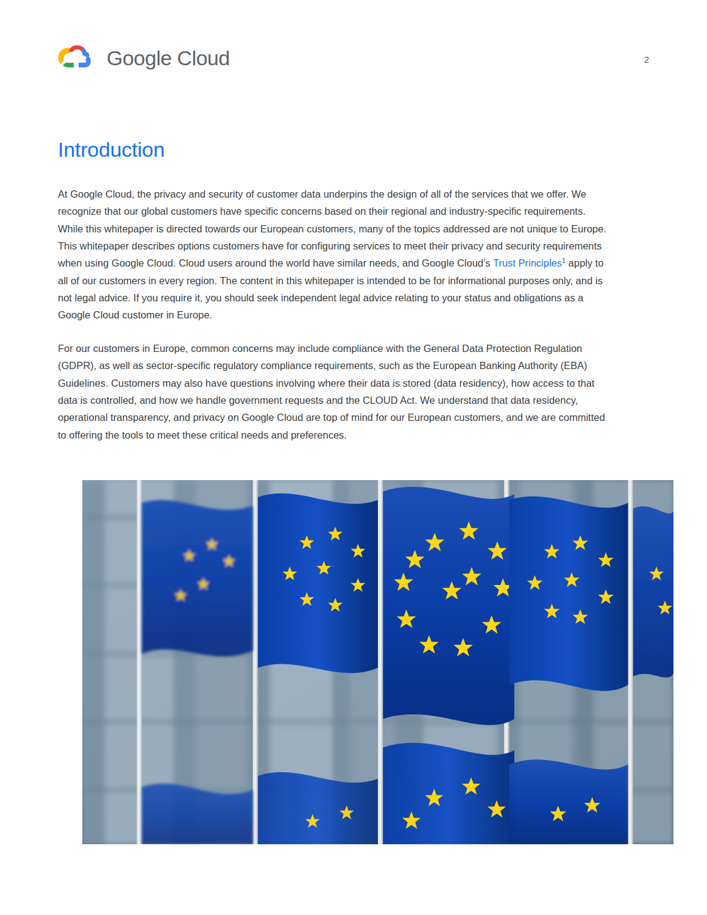Google Cloud
2
Introduction
At Google Cloud, the privacy and security of customer data underpins the design of all of the services that we offer. We recognize that our global customers have specific concerns based on their regional and industry-specific requirements. While this whitepaper is directed towards our European customers, many of the topics addressed are not unique to Europe. This whitepaper describes options customers have for configuring services to meet their privacy and security requirements when using Google Cloud. Cloud users around the world have similar needs, and Google Cloud’s Trust Principles1 apply to all of our customers in every region. The content in this whitepaper is intended to be for informational purposes only, and is not legal advice. If you require it, you should seek independent legal advice relating to your status and obligations as a Google Cloud customer in Europe.
For our customers in Europe, common concerns may include compliance with the General Data Protection Regulation (GDPR), as well as sector-specific regulatory compliance requirements, such as the European Banking Authority (EBA) Guidelines. Customers may also have questions involving where their data is stored (data residency), how access to that data is controlled, and how we handle government requests and the CLOUD Act. We understand that data residency, operational transparency, and privacy on Google Cloud are top of mind for our European customers, and we are committed to offering the tools to meet these critical needs and preferences.